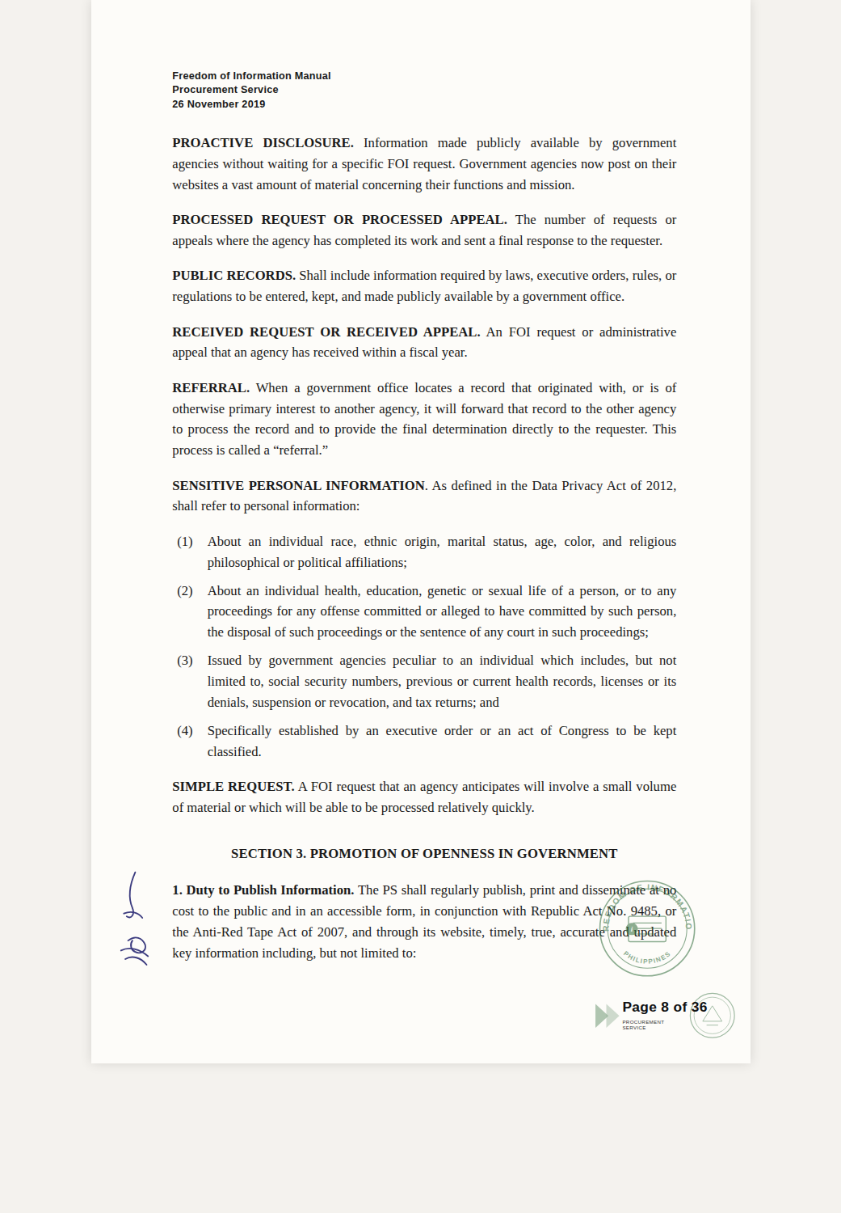Freedom of Information Manual
Procurement Service
26 November 2019
PROACTIVE DISCLOSURE. Information made publicly available by government agencies without waiting for a specific FOI request. Government agencies now post on their websites a vast amount of material concerning their functions and mission.
PROCESSED REQUEST OR PROCESSED APPEAL. The number of requests or appeals where the agency has completed its work and sent a final response to the requester.
PUBLIC RECORDS. Shall include information required by laws, executive orders, rules, or regulations to be entered, kept, and made publicly available by a government office.
RECEIVED REQUEST OR RECEIVED APPEAL. An FOI request or administrative appeal that an agency has received within a fiscal year.
REFERRAL. When a government office locates a record that originated with, or is of otherwise primary interest to another agency, it will forward that record to the other agency to process the record and to provide the final determination directly to the requester. This process is called a “referral.”
SENSITIVE PERSONAL INFORMATION. As defined in the Data Privacy Act of 2012, shall refer to personal information:
About an individual race, ethnic origin, marital status, age, color, and religious philosophical or political affiliations;
About an individual health, education, genetic or sexual life of a person, or to any proceedings for any offense committed or alleged to have committed by such person, the disposal of such proceedings or the sentence of any court in such proceedings;
Issued by government agencies peculiar to an individual which includes, but not limited to, social security numbers, previous or current health records, licenses or its denials, suspension or revocation, and tax returns; and
Specifically established by an executive order or an act of Congress to be kept classified.
SIMPLE REQUEST. A FOI request that an agency anticipates will involve a small volume of material or which will be able to be processed relatively quickly.
SECTION 3. PROMOTION OF OPENNESS IN GOVERNMENT
1. Duty to Publish Information. The PS shall regularly publish, print and disseminate at no cost to the public and in an accessible form, in conjunction with Republic Act No. 9485, or the Anti-Red Tape Act of 2007, and through its website, timely, true, accurate and updated key information including, but not limited to:
FREEDOM OF INFORMATION PHILIPPINES i
Page 8 of 36 PROCUREMENT
SERVICE